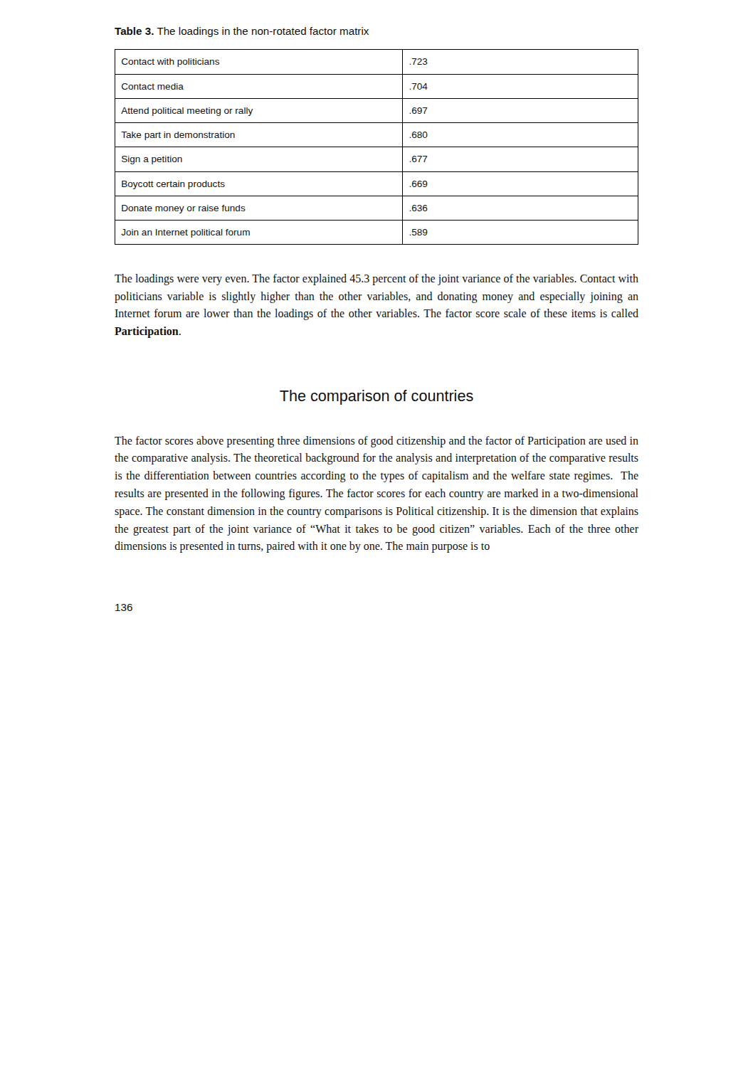Table 3. The loadings in the non-rotated factor matrix
| Contact with politicians | .723 |
| Contact media | .704 |
| Attend political meeting or rally | .697 |
| Take part in demonstration | .680 |
| Sign a petition | .677 |
| Boycott certain products | .669 |
| Donate money or raise funds | .636 |
| Join an Internet political forum | .589 |
The loadings were very even. The factor explained 45.3 percent of the joint variance of the variables. Contact with politicians variable is slightly higher than the other variables, and donating money and especially joining an Internet forum are lower than the loadings of the other variables. The factor score scale of these items is called Participation.
The comparison of countries
The factor scores above presenting three dimensions of good citizenship and the factor of Participation are used in the comparative analysis. The theoretical background for the analysis and interpretation of the comparative results is the differentiation between countries according to the types of capitalism and the welfare state regimes. The results are presented in the following figures. The factor scores for each country are marked in a two-dimensional space. The constant dimension in the country comparisons is Political citizenship. It is the dimension that explains the greatest part of the joint variance of “What it takes to be good citizen” variables. Each of the three other dimensions is presented in turns, paired with it one by one. The main purpose is to
136